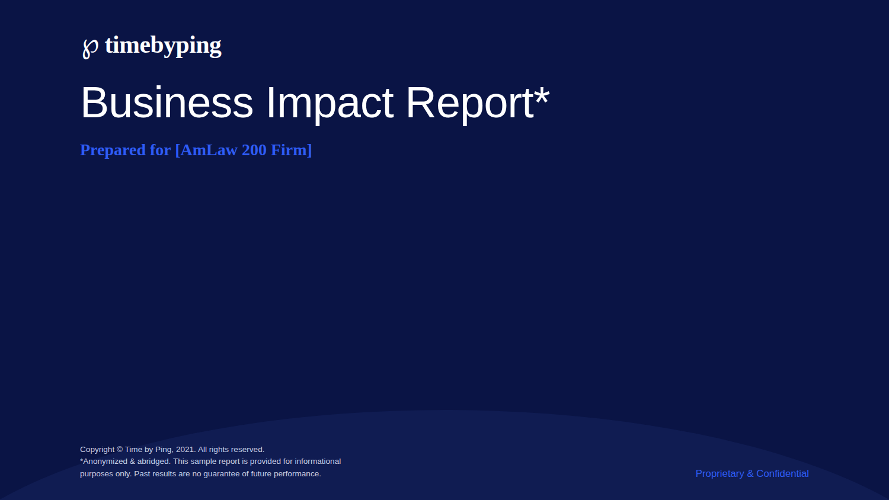℘ timebyping
Business Impact Report*
Prepared for [AmLaw 200 Firm]
Copyright © Time by Ping, 2021. All rights reserved.
*Anonymized & abridged. This sample report is provided for informational purposes only. Past results are no guarantee of future performance.
Proprietary & Confidential